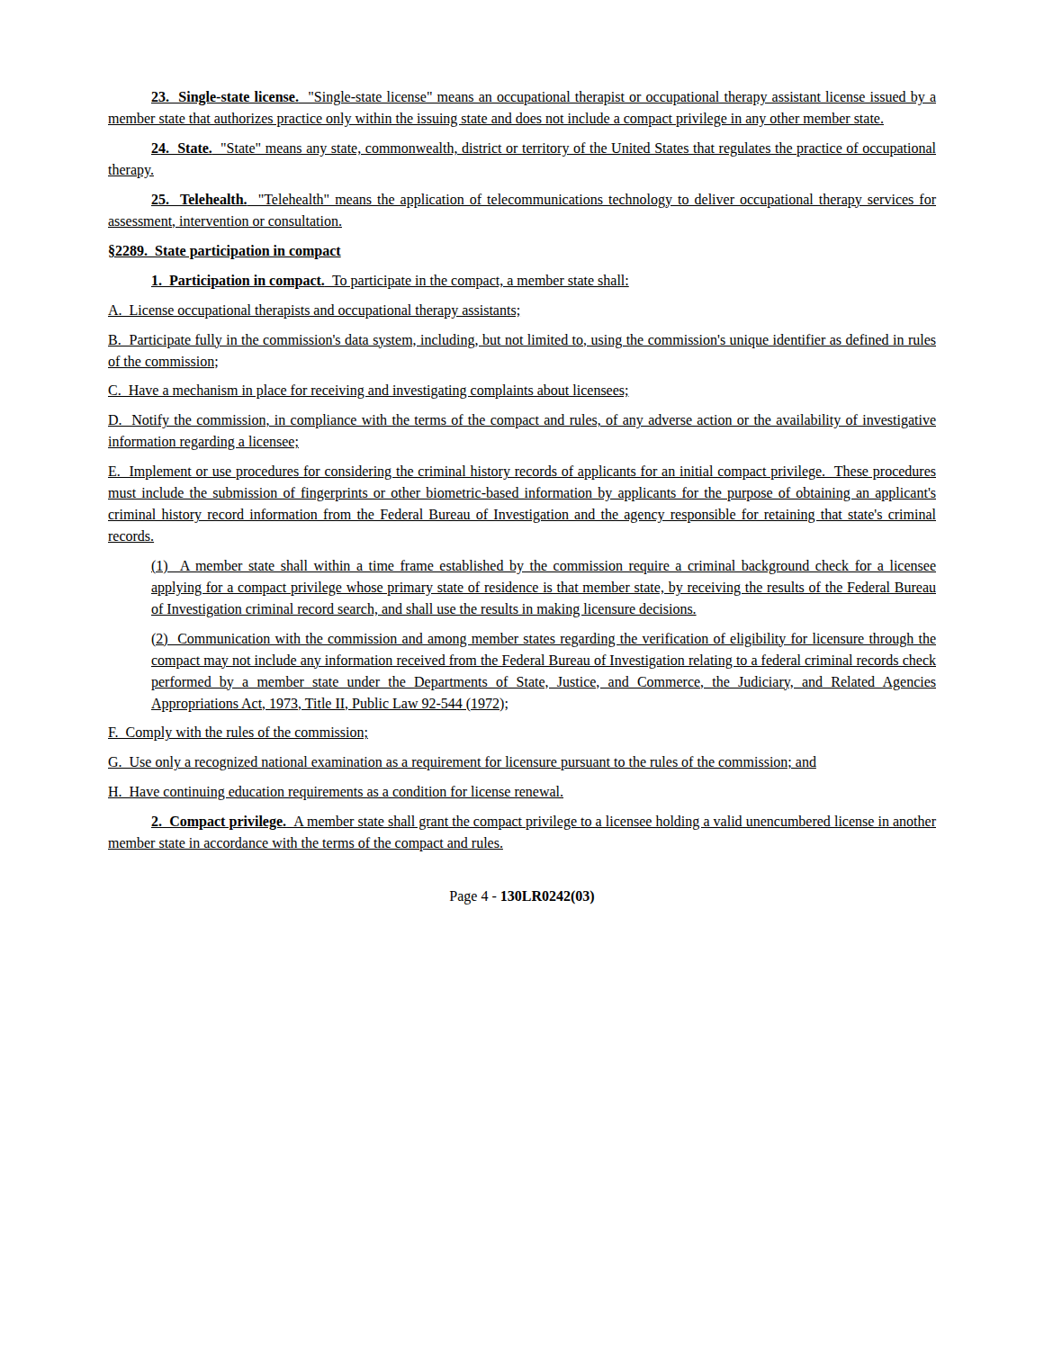23. Single-state license. "Single-state license" means an occupational therapist or occupational therapy assistant license issued by a member state that authorizes practice only within the issuing state and does not include a compact privilege in any other member state.
24. State. "State" means any state, commonwealth, district or territory of the United States that regulates the practice of occupational therapy.
25. Telehealth. "Telehealth" means the application of telecommunications technology to deliver occupational therapy services for assessment, intervention or consultation.
§2289. State participation in compact
1. Participation in compact. To participate in the compact, a member state shall:
A. License occupational therapists and occupational therapy assistants;
B. Participate fully in the commission's data system, including, but not limited to, using the commission's unique identifier as defined in rules of the commission;
C. Have a mechanism in place for receiving and investigating complaints about licensees;
D. Notify the commission, in compliance with the terms of the compact and rules, of any adverse action or the availability of investigative information regarding a licensee;
E. Implement or use procedures for considering the criminal history records of applicants for an initial compact privilege. These procedures must include the submission of fingerprints or other biometric-based information by applicants for the purpose of obtaining an applicant's criminal history record information from the Federal Bureau of Investigation and the agency responsible for retaining that state's criminal records.
(1) A member state shall within a time frame established by the commission require a criminal background check for a licensee applying for a compact privilege whose primary state of residence is that member state, by receiving the results of the Federal Bureau of Investigation criminal record search, and shall use the results in making licensure decisions.
(2) Communication with the commission and among member states regarding the verification of eligibility for licensure through the compact may not include any information received from the Federal Bureau of Investigation relating to a federal criminal records check performed by a member state under the Departments of State, Justice, and Commerce, the Judiciary, and Related Agencies Appropriations Act, 1973, Title II, Public Law 92-544 (1972);
F. Comply with the rules of the commission;
G. Use only a recognized national examination as a requirement for licensure pursuant to the rules of the commission; and
H. Have continuing education requirements as a condition for license renewal.
2. Compact privilege. A member state shall grant the compact privilege to a licensee holding a valid unencumbered license in another member state in accordance with the terms of the compact and rules.
Page 4 - 130LR0242(03)